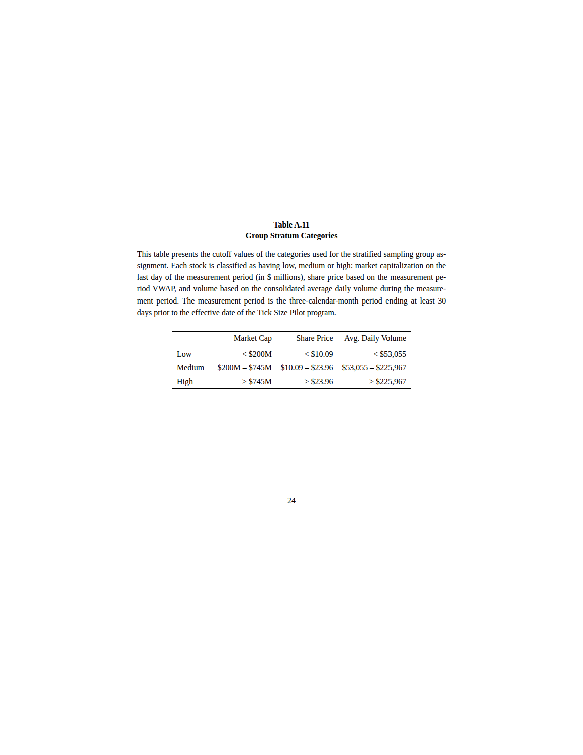Table A.11 Group Stratum Categories
This table presents the cutoff values of the categories used for the stratified sampling group assignment. Each stock is classified as having low, medium or high: market capitalization on the last day of the measurement period (in $ millions), share price based on the measurement period VWAP, and volume based on the consolidated average daily volume during the measurement period. The measurement period is the three-calendar-month period ending at least 30 days prior to the effective date of the Tick Size Pilot program.
| | Market Cap | Share Price | Avg. Daily Volume |
| --- | --- | --- | --- |
| Low | < $200M | < $10.09 | < $53,055 |
| Medium | $200M – $745M | $10.09 – $23.96 | $53,055 – $225,967 |
| High | > $745M | > $23.96 | > $225,967 |
24